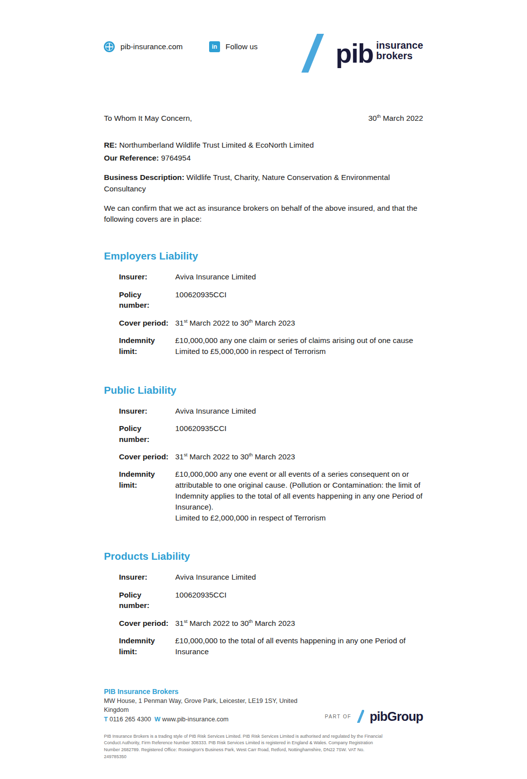pib-insurance.com
in Follow us
pib insurance
brokers
To Whom It May Concern,
30th March 2022
RE: Northumberland Wildlife Trust Limited & EcoNorth Limited
Our Reference: 9764954
Business Description: Wildlife Trust, Charity, Nature Conservation & Environmental Consultancy
We can confirm that we act as insurance brokers on behalf of the above insured, and that the following covers are in place:
Employers Liability
| Insurer: | Aviva Insurance Limited |
| Policy number: | 100620935CCI |
| Cover period: | 31 st March 2022 to 30 th March 2023 |
| Indemnity limit: | £10,000,000 any one claim or series of claims arising out of one cause Limited to £5,000,000 in respect of Terrorism |
Public Liability
| Insurer: | Aviva Insurance Limited |
| Policy number: | 100620935CCI |
| Cover period: | 31 st March 2022 to 30 th March 2023 |
| Indemnity limit: | £10,000,000 any one event or all events of a series consequent on or attributable to one original cause. (Pollution or Contamination: the limit of Indemnity applies to the total of all events happening in any one Period of Insurance). Limited to £2,000,000 in respect of Terrorism |
Products Liability
| Insurer: | Aviva Insurance Limited |
| Policy number: | 100620935CCI |
| Cover period: | 31 st March 2022 to 30 th March 2023 |
| Indemnity limit: | £10,000,000 to the total of all events happening in any one Period of Insurance |
PIB Insurance Brokers
MW House, 1 Penman Way, Grove Park, Leicester, LE19 1SY, United Kingdom
T 0116 265 4300 W www.pib-insurance.com
PART OF
pibGroup
PIB Insurance Brokers is a trading style of PIB Risk Services Limited. PIB Risk Services Limited is authorised and regulated by the Financial Conduct Authority, Firm Reference Number 308333. PIB Risk Services Limited is registered in England & Wales. Company Registration Number 2682789. Registered Office: Rossington's Business Park, West Carr Road, Retford, Nottinghamshire, DN22 7SW. VAT No. 249785350